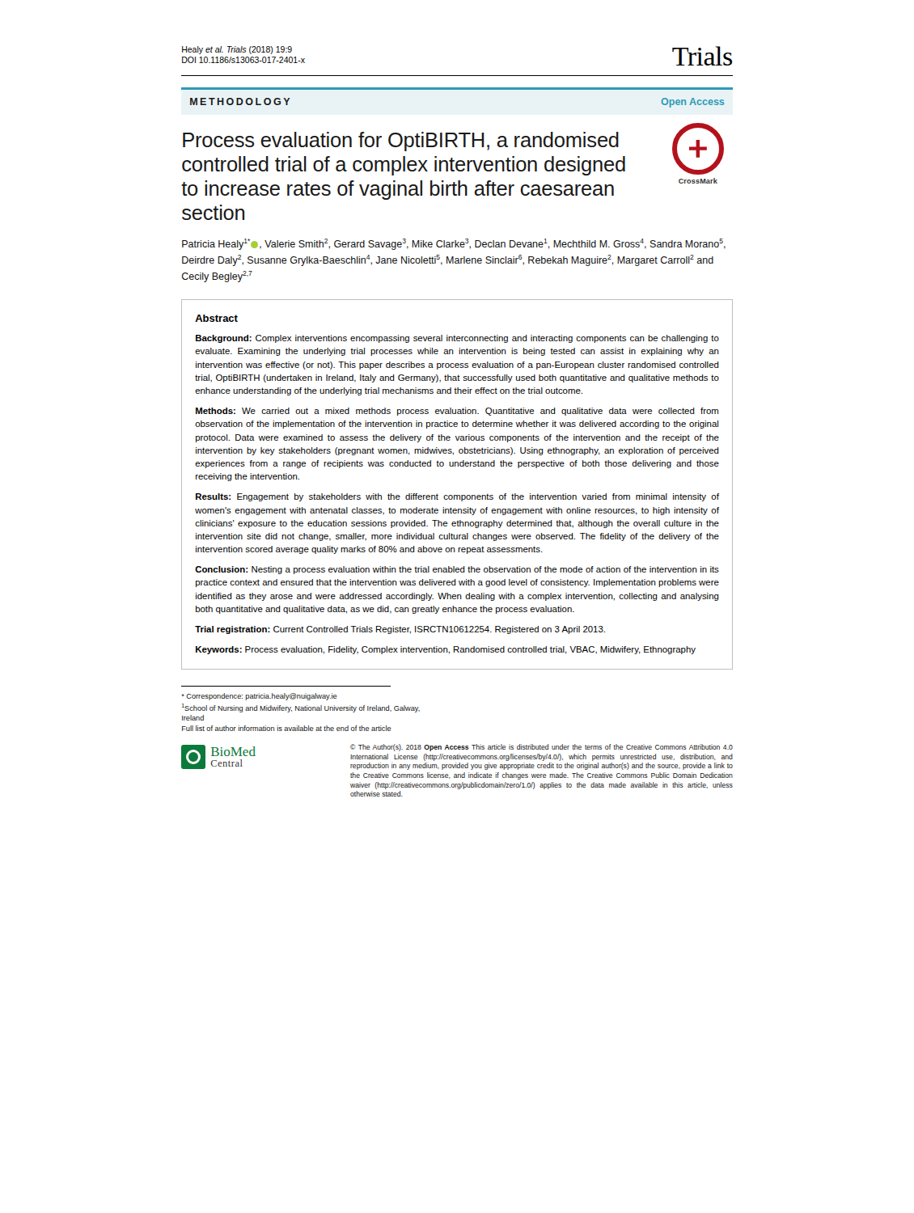Healy et al. Trials (2018) 19:9
DOI 10.1186/s13063-017-2401-x
Trials
METHODOLOGY
Open Access
CrossMark
Process evaluation for OptiBIRTH, a randomised controlled trial of a complex intervention designed to increase rates of vaginal birth after caesarean section
Patricia Healy1* , Valerie Smith2, Gerard Savage3, Mike Clarke3, Declan Devane1, Mechthild M. Gross4, Sandra Morano5, Deirdre Daly2, Susanne Grylka-Baeschlin4, Jane Nicoletti5, Marlene Sinclair6, Rebekah Maguire2, Margaret Carroll2 and Cecily Begley2,7
Abstract
Background: Complex interventions encompassing several interconnecting and interacting components can be challenging to evaluate. Examining the underlying trial processes while an intervention is being tested can assist in explaining why an intervention was effective (or not). This paper describes a process evaluation of a pan-European cluster randomised controlled trial, OptiBIRTH (undertaken in Ireland, Italy and Germany), that successfully used both quantitative and qualitative methods to enhance understanding of the underlying trial mechanisms and their effect on the trial outcome.
Methods: We carried out a mixed methods process evaluation. Quantitative and qualitative data were collected from observation of the implementation of the intervention in practice to determine whether it was delivered according to the original protocol. Data were examined to assess the delivery of the various components of the intervention and the receipt of the intervention by key stakeholders (pregnant women, midwives, obstetricians). Using ethnography, an exploration of perceived experiences from a range of recipients was conducted to understand the perspective of both those delivering and those receiving the intervention.
Results: Engagement by stakeholders with the different components of the intervention varied from minimal intensity of women's engagement with antenatal classes, to moderate intensity of engagement with online resources, to high intensity of clinicians' exposure to the education sessions provided. The ethnography determined that, although the overall culture in the intervention site did not change, smaller, more individual cultural changes were observed. The fidelity of the delivery of the intervention scored average quality marks of 80% and above on repeat assessments.
Conclusion: Nesting a process evaluation within the trial enabled the observation of the mode of action of the intervention in its practice context and ensured that the intervention was delivered with a good level of consistency. Implementation problems were identified as they arose and were addressed accordingly. When dealing with a complex intervention, collecting and analysing both quantitative and qualitative data, as we did, can greatly enhance the process evaluation.
Trial registration: Current Controlled Trials Register, ISRCTN10612254. Registered on 3 April 2013.
Keywords: Process evaluation, Fidelity, Complex intervention, Randomised controlled trial, VBAC, Midwifery, Ethnography
* Correspondence: patricia.healy@nuigalway.ie
1School of Nursing and Midwifery, National University of Ireland, Galway,
Ireland
Full list of author information is available at the end of the article
BioMedCentral
© The Author(s). 2018 Open Access This article is distributed under the terms of the Creative Commons Attribution 4.0 International License (http://creativecommons.org/licenses/by/4.0/), which permits unrestricted use, distribution, and reproduction in any medium, provided you give appropriate credit to the original author(s) and the source, provide a link to the Creative Commons license, and indicate if changes were made. The Creative Commons Public Domain Dedication waiver (http://creativecommons.org/publicdomain/zero/1.0/) applies to the data made available in this article, unless otherwise stated.